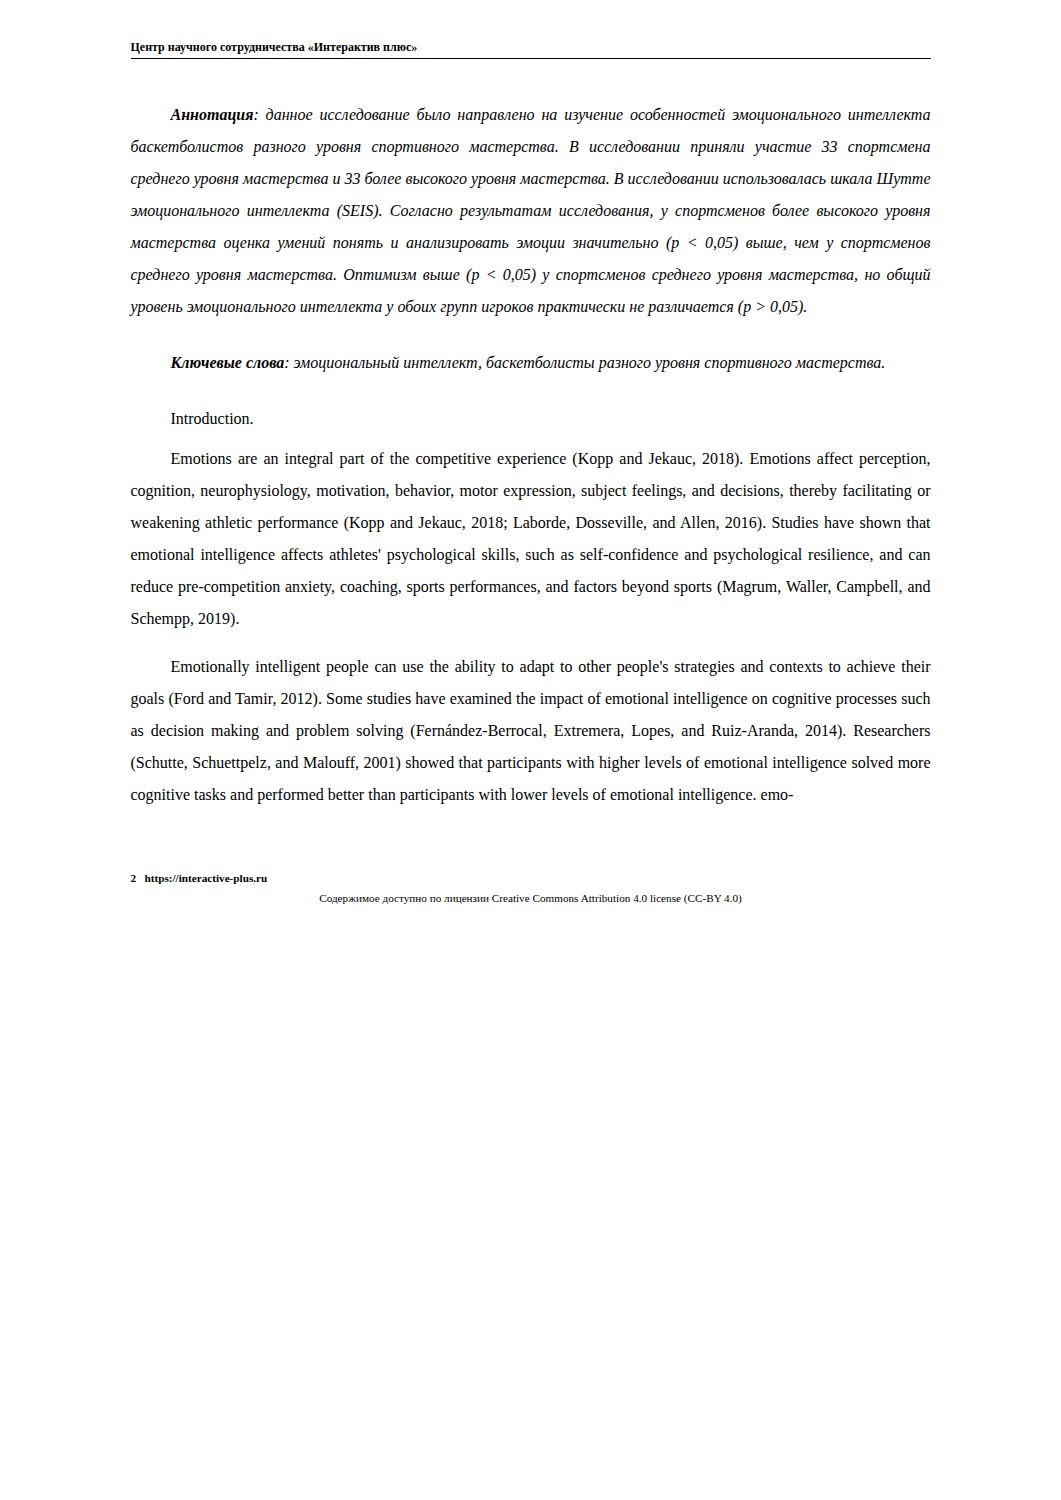Центр научного сотрудничества «Интерактив плюс»
Аннотация: данное исследование было направлено на изучение особенностей эмоционального интеллекта баскетболистов разного уровня спортивного мастерства. В исследовании приняли участие 33 спортсмена среднего уровня мастерства и 33 более высокого уровня мастерства. В исследовании использовалась шкала Шутте эмоционального интеллекта (SEIS). Согласно результатам исследования, у спортсменов более высокого уровня мастерства оценка умений понять и анализировать эмоции значительно (p < 0,05) выше, чем у спортсменов среднего уровня мастерства. Оптимизм выше (p < 0,05) у спортсменов среднего уровня мастерства, но общий уровень эмоционального интеллекта у обоих групп игроков практически не различается (p > 0,05).
Ключевые слова: эмоциональный интеллект, баскетболисты разного уровня спортивного мастерства.
Introduction.
Emotions are an integral part of the competitive experience (Kopp and Jekauc, 2018). Emotions affect perception, cognition, neurophysiology, motivation, behavior, motor expression, subject feelings, and decisions, thereby facilitating or weakening athletic performance (Kopp and Jekauc, 2018; Laborde, Dosseville, and Allen, 2016). Studies have shown that emotional intelligence affects athletes' psychological skills, such as self-confidence and psychological resilience, and can reduce pre-competition anxiety, coaching, sports performances, and factors beyond sports (Magrum, Waller, Campbell, and Schempp, 2019).
Emotionally intelligent people can use the ability to adapt to other people's strategies and contexts to achieve their goals (Ford and Tamir, 2012). Some studies have examined the impact of emotional intelligence on cognitive processes such as decision making and problem solving (Fernández-Berrocal, Extremera, Lopes, and Ruiz-Aranda, 2014). Researchers (Schutte, Schuettpelz, and Malouff, 2001) showed that participants with higher levels of emotional intelligence solved more cognitive tasks and performed better than participants with lower levels of emotional intelligence. emo-
2 https://interactive-plus.ru
Содержимое доступно по лицензии Creative Commons Attribution 4.0 license (CC-BY 4.0)